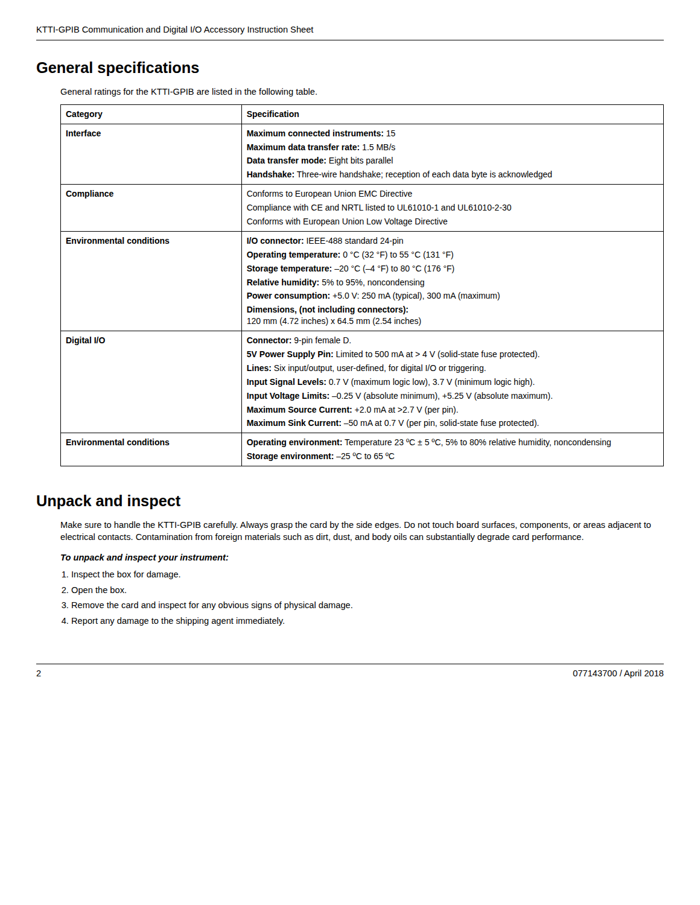KTTI-GPIB Communication and Digital I/O Accessory Instruction Sheet
General specifications
General ratings for the KTTI-GPIB are listed in the following table.
| Category | Specification |
| --- | --- |
| Interface | Maximum connected instruments: 15 Maximum data transfer rate: 1.5 MB/s Data transfer mode: Eight bits parallel Handshake: Three-wire handshake; reception of each data byte is acknowledged |
| Compliance | Conforms to European Union EMC Directive Compliance with CE and NRTL listed to UL61010-1 and UL61010-2-30 Conforms with European Union Low Voltage Directive |
| Environmental conditions | I/O connector: IEEE-488 standard 24-pin Operating temperature: 0 °C (32 °F) to 55 °C (131 °F) Storage temperature: –20 °C (–4 °F) to 80 °C (176 °F) Relative humidity: 5% to 95%, noncondensing Power consumption: +5.0 V: 250 mA (typical), 300 mA (maximum) Dimensions, (not including connectors): 120 mm (4.72 inches) x 64.5 mm (2.54 inches) |
| Digital I/O | Connector: 9-pin female D. 5V Power Supply Pin: Limited to 500 mA at > 4 V (solid-state fuse protected). Lines: Six input/output, user-defined, for digital I/O or triggering. Input Signal Levels: 0.7 V (maximum logic low), 3.7 V (minimum logic high). Input Voltage Limits: –0.25 V (absolute minimum), +5.25 V (absolute maximum). Maximum Source Current: +2.0 mA at >2.7 V (per pin). Maximum Sink Current: –50 mA at 0.7 V (per pin, solid-state fuse protected). |
| Environmental conditions | Operating environment: Temperature 23 ºC ± 5 ºC, 5% to 80% relative humidity, noncondensing Storage environment: –25 ºC to 65 ºC |
Unpack and inspect
Make sure to handle the KTTI-GPIB carefully. Always grasp the card by the side edges. Do not touch board surfaces, components, or areas adjacent to electrical contacts. Contamination from foreign materials such as dirt, dust, and body oils can substantially degrade card performance.
To unpack and inspect your instrument:
Inspect the box for damage.
Open the box.
Remove the card and inspect for any obvious signs of physical damage.
Report any damage to the shipping agent immediately.
2 077143700 / April 2018